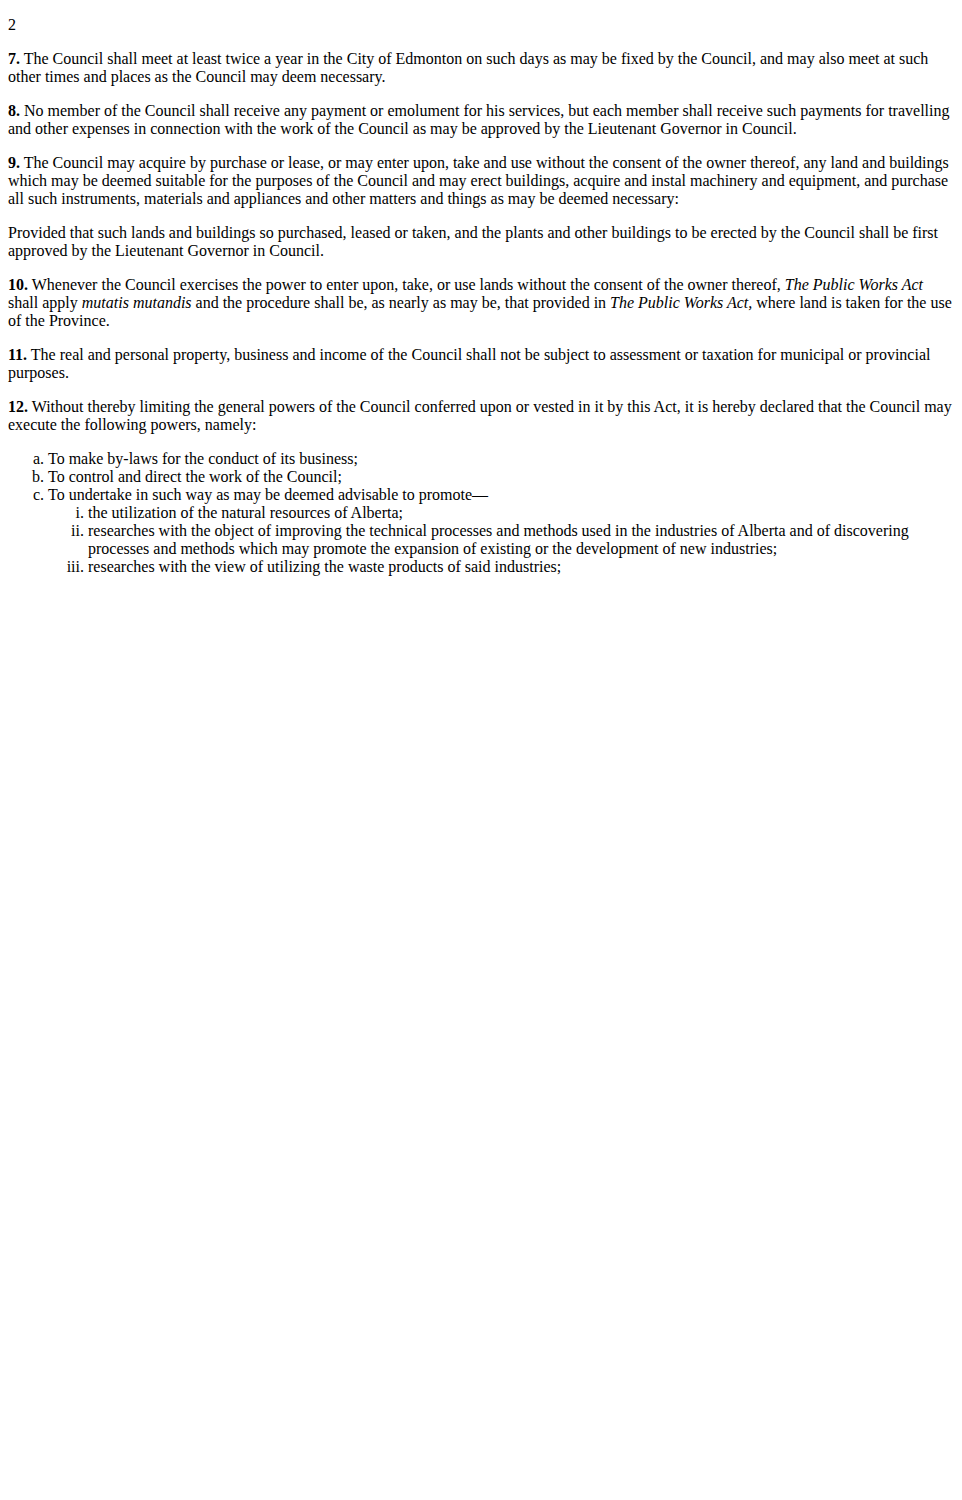2
7. The Council shall meet at least twice a year in the City of Edmonton on such days as may be fixed by the Council, and may also meet at such other times and places as the Council may deem necessary.
8. No member of the Council shall receive any payment or emolument for his services, but each member shall receive such payments for travelling and other expenses in connection with the work of the Council as may be approved by the Lieutenant Governor in Council.
9. The Council may acquire by purchase or lease, or may enter upon, take and use without the consent of the owner thereof, any land and buildings which may be deemed suitable for the purposes of the Council and may erect buildings, acquire and instal machinery and equipment, and purchase all such instruments, materials and appliances and other matters and things as may be deemed necessary:
Provided that such lands and buildings so purchased, leased or taken, and the plants and other buildings to be erected by the Council shall be first approved by the Lieutenant Governor in Council.
10. Whenever the Council exercises the power to enter upon, take, or use lands without the consent of the owner thereof, The Public Works Act shall apply mutatis mutandis and the procedure shall be, as nearly as may be, that provided in The Public Works Act, where land is taken for the use of the Province.
11. The real and personal property, business and income of the Council shall not be subject to assessment or taxation for municipal or provincial purposes.
12. Without thereby limiting the general powers of the Council conferred upon or vested in it by this Act, it is hereby declared that the Council may execute the following powers, namely:
To make by-laws for the conduct of its business;
To control and direct the work of the Council;
To undertake in such way as may be deemed advisable to promote—
the utilization of the natural resources of Alberta;
researches with the object of improving the technical processes and methods used in the industries of Alberta and of discovering processes and methods which may promote the expansion of existing or the development of new industries;
researches with the view of utilizing the waste products of said industries;